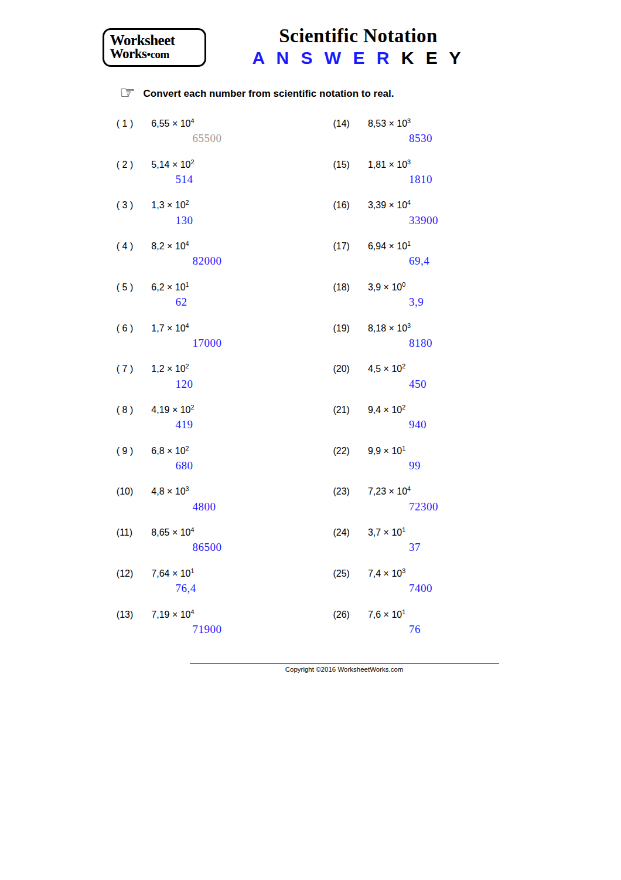Worksheet
Works•com
Scientific Notation
A N S W E R K E Y
☞
Convert each number from scientific notation to real.
( 1 ) 6,55 × 104
65500
( 2 ) 5,14 × 102
514
( 3 ) 1,3 × 102
130
( 4 ) 8,2 × 104
82000
( 5 ) 6,2 × 101
62
( 6 ) 1,7 × 104
17000
( 7 ) 1,2 × 102
120
( 8 ) 4,19 × 102
419
( 9 ) 6,8 × 102
680
(10) 4,8 × 103
4800
(11) 8,65 × 104
86500
(12) 7,64 × 101
76,4
(13) 7,19 × 104
71900
(14) 8,53 × 103
8530
(15) 1,81 × 103
1810
(16) 3,39 × 104
33900
(17) 6,94 × 101
69,4
(18) 3,9 × 100
3,9
(19) 8,18 × 103
8180
(20) 4,5 × 102
450
(21) 9,4 × 102
940
(22) 9,9 × 101
99
(23) 7,23 × 104
72300
(24) 3,7 × 101
37
(25) 7,4 × 103
7400
(26) 7,6 × 101
76
Copyright ©2016 WorksheetWorks.com